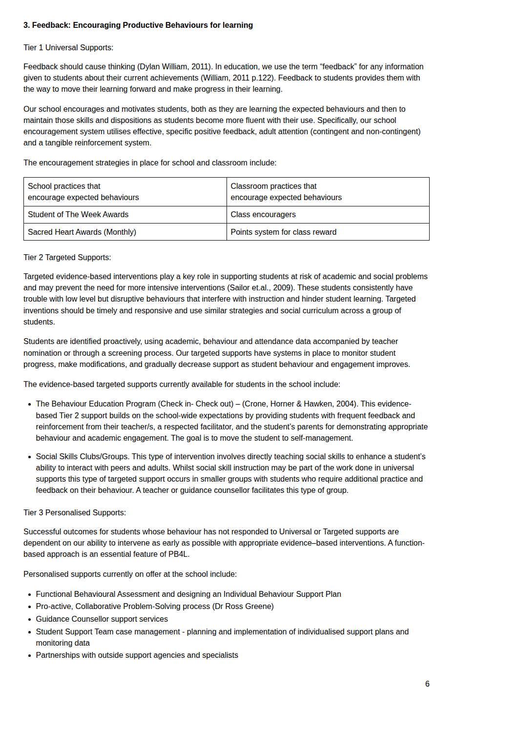3. Feedback: Encouraging Productive Behaviours for learning
Tier 1 Universal Supports:
Feedback should cause thinking (Dylan William, 2011). In education, we use the term “feedback” for any information given to students about their current achievements (William, 2011 p.122). Feedback to students provides them with the way to move their learning forward and make progress in their learning.
Our school encourages and motivates students, both as they are learning the expected behaviours and then to maintain those skills and dispositions as students become more fluent with their use. Specifically, our school encouragement system utilises effective, specific positive feedback, adult attention (contingent and non-contingent) and a tangible reinforcement system.
The encouragement strategies in place for school and classroom include:
| School practices that encourage expected behaviours | Classroom practices that encourage expected behaviours |
| Student of The Week Awards | Class encouragers |
| Sacred Heart Awards (Monthly) | Points system for class reward |
Tier 2 Targeted Supports:
Targeted evidence-based interventions play a key role in supporting students at risk of academic and social problems and may prevent the need for more intensive interventions (Sailor et.al., 2009). These students consistently have trouble with low level but disruptive behaviours that interfere with instruction and hinder student learning. Targeted inventions should be timely and responsive and use similar strategies and social curriculum across a group of students.
Students are identified proactively, using academic, behaviour and attendance data accompanied by teacher nomination or through a screening process. Our targeted supports have systems in place to monitor student progress, make modifications, and gradually decrease support as student behaviour and engagement improves.
The evidence-based targeted supports currently available for students in the school include:
The Behaviour Education Program (Check in- Check out) – (Crone, Horner & Hawken, 2004). This evidence-based Tier 2 support builds on the school-wide expectations by providing students with frequent feedback and reinforcement from their teacher/s, a respected facilitator, and the student’s parents for demonstrating appropriate behaviour and academic engagement. The goal is to move the student to self-management.
Social Skills Clubs/Groups. This type of intervention involves directly teaching social skills to enhance a student’s ability to interact with peers and adults. Whilst social skill instruction may be part of the work done in universal supports this type of targeted support occurs in smaller groups with students who require additional practice and feedback on their behaviour. A teacher or guidance counsellor facilitates this type of group.
Tier 3 Personalised Supports:
Successful outcomes for students whose behaviour has not responded to Universal or Targeted supports are dependent on our ability to intervene as early as possible with appropriate evidence–based interventions. A function-based approach is an essential feature of PB4L.
Personalised supports currently on offer at the school include:
Functional Behavioural Assessment and designing an Individual Behaviour Support Plan
Pro-active, Collaborative Problem-Solving process (Dr Ross Greene)
Guidance Counsellor support services
Student Support Team case management - planning and implementation of individualised support plans and monitoring data
Partnerships with outside support agencies and specialists
6